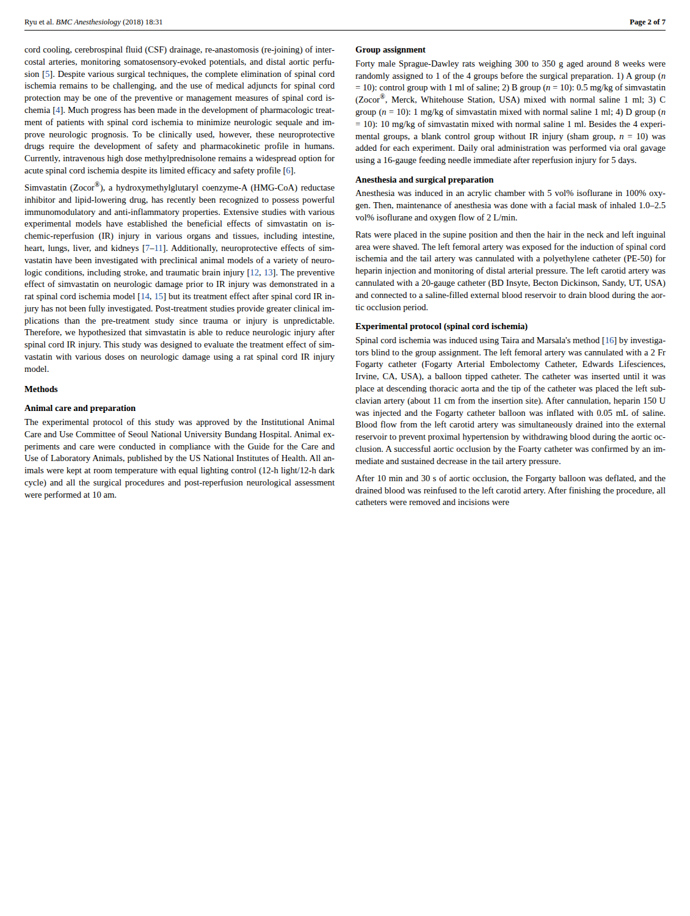Ryu et al. BMC Anesthesiology (2018) 18:31 Page 2 of 7
cord cooling, cerebrospinal fluid (CSF) drainage, re-anastomosis (re-joining) of intercostal arteries, monitoring somatosensory-evoked potentials, and distal aortic perfusion [5]. Despite various surgical techniques, the complete elimination of spinal cord ischemia remains to be challenging, and the use of medical adjuncts for spinal cord protection may be one of the preventive or management measures of spinal cord ischemia [4]. Much progress has been made in the development of pharmacologic treatment of patients with spinal cord ischemia to minimize neurologic sequale and improve neurologic prognosis. To be clinically used, however, these neuroprotective drugs require the development of safety and pharmacokinetic profile in humans. Currently, intravenous high dose methylprednisolone remains a widespread option for acute spinal cord ischemia despite its limited efficacy and safety profile [6].
Simvastatin (Zocor®), a hydroxymethylglutaryl coenzyme-A (HMG-CoA) reductase inhibitor and lipid-lowering drug, has recently been recognized to possess powerful immunomodulatory and anti-inflammatory properties. Extensive studies with various experimental models have established the beneficial effects of simvastatin on ischemic-reperfusion (IR) injury in various organs and tissues, including intestine, heart, lungs, liver, and kidneys [7–11]. Additionally, neuroprotective effects of simvastatin have been investigated with preclinical animal models of a variety of neurologic conditions, including stroke, and traumatic brain injury [12, 13]. The preventive effect of simvastatin on neurologic damage prior to IR injury was demonstrated in a rat spinal cord ischemia model [14, 15] but its treatment effect after spinal cord IR injury has not been fully investigated. Post-treatment studies provide greater clinical implications than the pre-treatment study since trauma or injury is unpredictable. Therefore, we hypothesized that simvastatin is able to reduce neurologic injury after spinal cord IR injury. This study was designed to evaluate the treatment effect of simvastatin with various doses on neurologic damage using a rat spinal cord IR injury model.
Methods
Animal care and preparation
The experimental protocol of this study was approved by the Institutional Animal Care and Use Committee of Seoul National University Bundang Hospital. Animal experiments and care were conducted in compliance with the Guide for the Care and Use of Laboratory Animals, published by the US National Institutes of Health. All animals were kept at room temperature with equal lighting control (12-h light/12-h dark cycle) and all the surgical procedures and post-reperfusion neurological assessment were performed at 10 am.
Group assignment
Forty male Sprague-Dawley rats weighing 300 to 350 g aged around 8 weeks were randomly assigned to 1 of the 4 groups before the surgical preparation. 1) A group (n = 10): control group with 1 ml of saline; 2) B group (n = 10): 0.5 mg/kg of simvastatin (Zocor®, Merck, Whitehouse Station, USA) mixed with normal saline 1 ml; 3) C group (n = 10): 1 mg/kg of simvastatin mixed with normal saline 1 ml; 4) D group (n = 10): 10 mg/kg of simvastatin mixed with normal saline 1 ml. Besides the 4 experimental groups, a blank control group without IR injury (sham group, n = 10) was added for each experiment. Daily oral administration was performed via oral gavage using a 16-gauge feeding needle immediate after reperfusion injury for 5 days.
Anesthesia and surgical preparation
Anesthesia was induced in an acrylic chamber with 5 vol% isoflurane in 100% oxygen. Then, maintenance of anesthesia was done with a facial mask of inhaled 1.0–2.5 vol% isoflurane and oxygen flow of 2 L/min.
Rats were placed in the supine position and then the hair in the neck and left inguinal area were shaved. The left femoral artery was exposed for the induction of spinal cord ischemia and the tail artery was cannulated with a polyethylene catheter (PE-50) for heparin injection and monitoring of distal arterial pressure. The left carotid artery was cannulated with a 20-gauge catheter (BD Insyte, Becton Dickinson, Sandy, UT, USA) and connected to a saline-filled external blood reservoir to drain blood during the aortic occlusion period.
Experimental protocol (spinal cord ischemia)
Spinal cord ischemia was induced using Taira and Marsala's method [16] by investigators blind to the group assignment. The left femoral artery was cannulated with a 2 Fr Fogarty catheter (Fogarty Arterial Embolectomy Catheter, Edwards Lifesciences, Irvine, CA, USA), a balloon tipped catheter. The catheter was inserted until it was place at descending thoracic aorta and the tip of the catheter was placed the left subclavian artery (about 11 cm from the insertion site). After cannulation, heparin 150 U was injected and the Fogarty catheter balloon was inflated with 0.05 mL of saline. Blood flow from the left carotid artery was simultaneously drained into the external reservoir to prevent proximal hypertension by withdrawing blood during the aortic occlusion. A successful aortic occlusion by the Foarty catheter was confirmed by an immediate and sustained decrease in the tail artery pressure.
After 10 min and 30 s of aortic occlusion, the Forgarty balloon was deflated, and the drained blood was reinfused to the left carotid artery. After finishing the procedure, all catheters were removed and incisions were